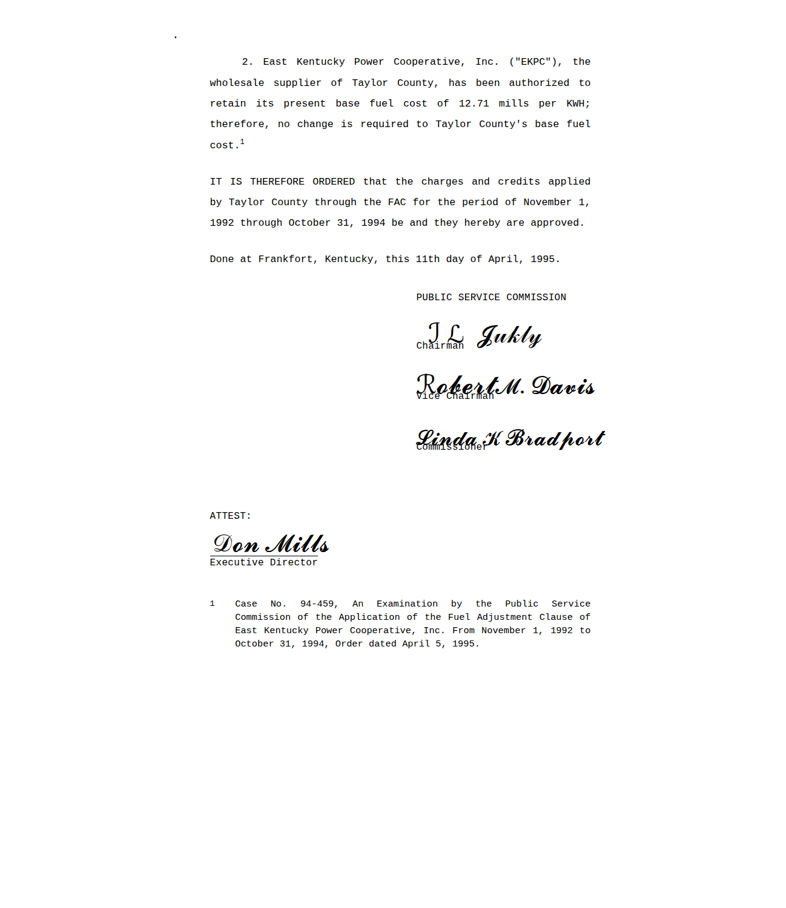·
2. East Kentucky Power Cooperative, Inc. ("EKPC"), the wholesale supplier of Taylor County, has been authorized to retain its present base fuel cost of 12.71 mills per KWH; therefore, no change is required to Taylor County's base fuel cost.1
IT IS THEREFORE ORDERED that the charges and credits applied by Taylor County through the FAC for the period of November 1, 1992 through October 31, 1994 be and they hereby are approved.
Done at Frankfort, Kentucky, this 11th day of April, 1995.
PUBLIC SERVICE COMMISSION
​ ℐ ℒ 𝓙𝓊𝓀𝓁𝓎
Chairman
ℛ𝓸𝓫𝓮𝓻𝓽 𝓜. 𝓓𝓪𝓿𝓲𝓼
Vice Chairman
𝓛𝓲𝓷𝓭𝓪 𝓚 𝓑𝓻𝓪𝓭𝓹𝓸𝓻𝓽
Commissioner
ATTEST:
𝒟𝓸𝓷 𝓜𝓲𝓵𝓵𝓼
Executive Director
1
Case No. 94-459, An Examination by the Public Service Commission of the Application of the Fuel Adjustment Clause of East Kentucky Power Cooperative, Inc. From November 1, 1992 to October 31, 1994, Order dated April 5, 1995.